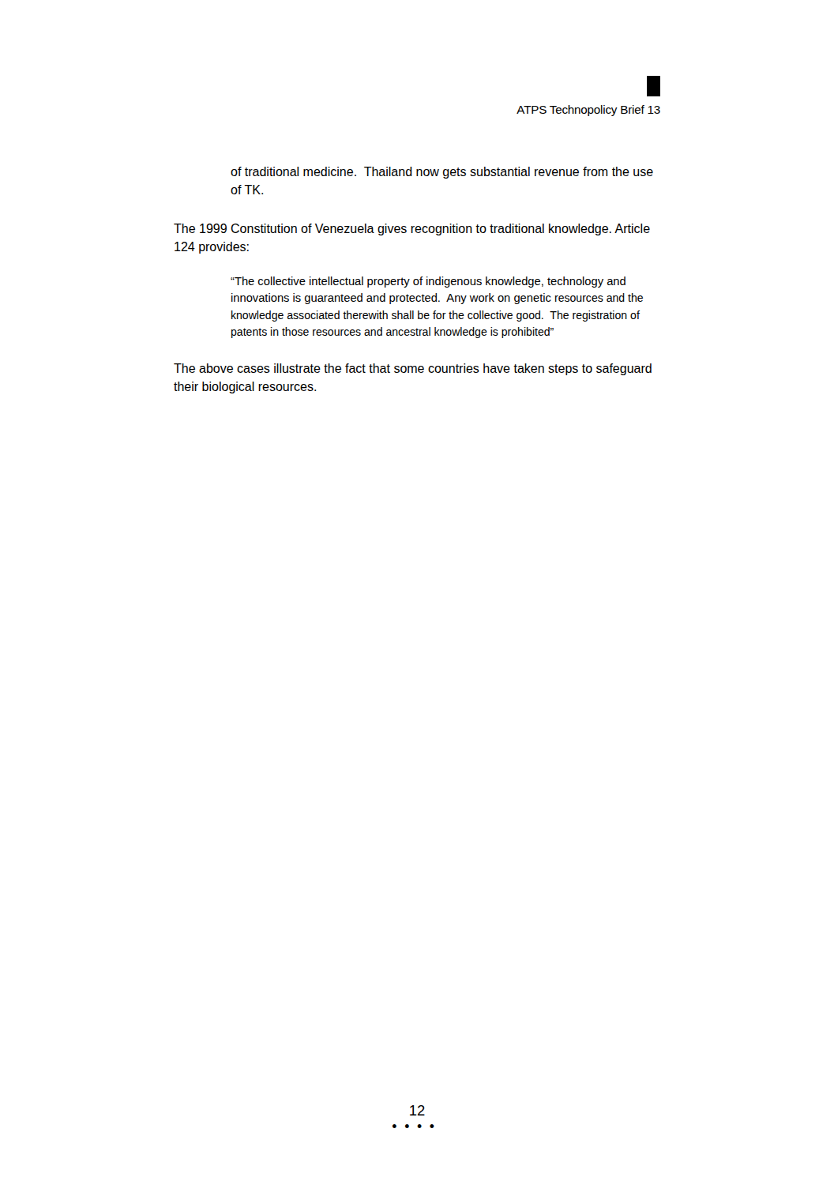ATPS Technopolicy Brief 13
of traditional medicine. Thailand now gets substantial revenue from the use of TK.
The 1999 Constitution of Venezuela gives recognition to traditional knowledge. Article 124 provides:
“The collective intellectual property of indigenous knowledge, technology and innovations is guaranteed and protected. Any work on genetic resources and the knowledge associated therewith shall be for the collective good. The registration of patents in those resources and ancestral knowledge is prohibited”
The above cases illustrate the fact that some countries have taken steps to safeguard their biological resources.
12
••••